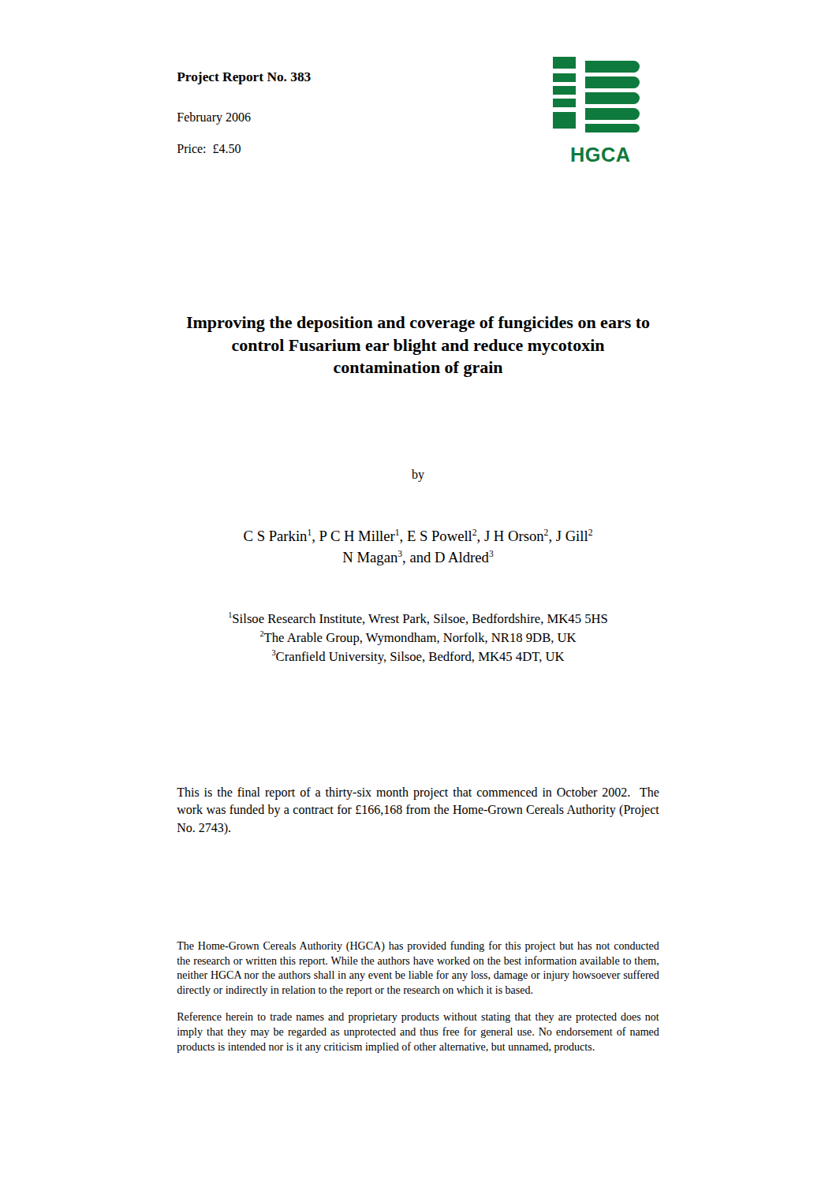Project Report No. 383
February 2006
Price: £4.50
HGCA
Improving the deposition and coverage of fungicides on ears to control Fusarium ear blight and reduce mycotoxin contamination of grain
by
C S Parkin1, P C H Miller1, E S Powell2, J H Orson2, J Gill2
N Magan3, and D Aldred3
1Silsoe Research Institute, Wrest Park, Silsoe, Bedfordshire, MK45 5HS
2The Arable Group, Wymondham, Norfolk, NR18 9DB, UK
3Cranfield University, Silsoe, Bedford, MK45 4DT, UK
This is the final report of a thirty-six month project that commenced in October 2002. The work was funded by a contract for £166,168 from the Home-Grown Cereals Authority (Project No. 2743).
The Home-Grown Cereals Authority (HGCA) has provided funding for this project but has not conducted the research or written this report. While the authors have worked on the best information available to them, neither HGCA nor the authors shall in any event be liable for any loss, damage or injury howsoever suffered directly or indirectly in relation to the report or the research on which it is based.
Reference herein to trade names and proprietary products without stating that they are protected does not imply that they may be regarded as unprotected and thus free for general use. No endorsement of named products is intended nor is it any criticism implied of other alternative, but unnamed, products.